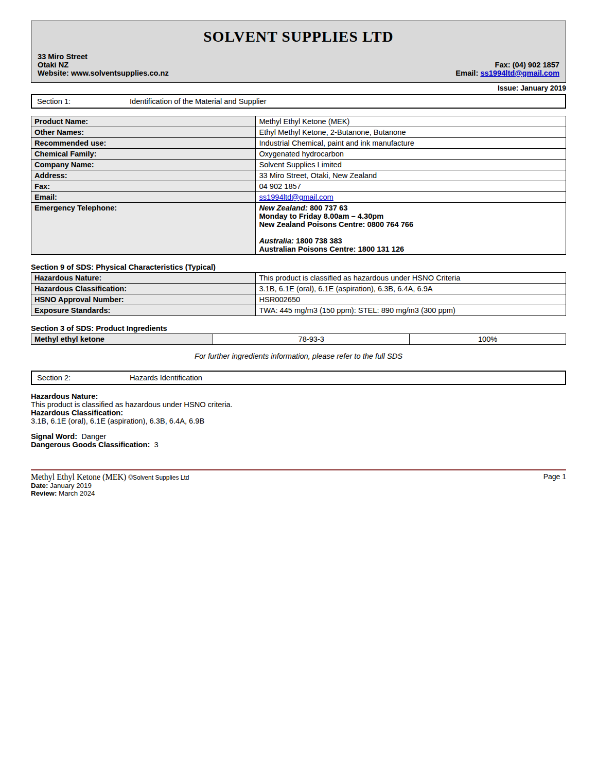SOLVENT SUPPLIES LTD
| 33 Miro Street | |
| Otaki NZ | Fax: (04) 902 1857 |
| Website: www.solventsupplies.co.nz | Email: ss1994ltd@gmail.com |
Issue: January 2019
Section 1: Identification of the Material and Supplier
| Product Name: | Methyl Ethyl Ketone (MEK) |
| Other Names: | Ethyl Methyl Ketone, 2-Butanone, Butanone |
| Recommended use: | Industrial Chemical, paint and ink manufacture |
| Chemical Family: | Oxygenated hydrocarbon |
| Company Name: | Solvent Supplies Limited |
| Address: | 33 Miro Street, Otaki, New Zealand |
| Fax: | 04 902 1857 |
| Email: | ss1994ltd@gmail.com |
| Emergency Telephone: | New Zealand: 800 737 63 Monday to Friday 8.00am – 4.30pm New Zealand Poisons Centre: 0800 764 766 Australia: 1800 738 383 Australian Poisons Centre: 1800 131 126 |
Section 9 of SDS: Physical Characteristics (Typical)
| Hazardous Nature: | This product is classified as hazardous under HSNO Criteria |
| Hazardous Classification: | 3.1B, 6.1E (oral), 6.1E (aspiration), 6.3B, 6.4A, 6.9A |
| HSNO Approval Number: | HSR002650 |
| Exposure Standards: | TWA: 445 mg/m3 (150 ppm): STEL: 890 mg/m3 (300 ppm) |
Section 3 of SDS: Product Ingredients
| Methyl ethyl ketone | 78-93-3 | 100% |
For further ingredients information, please refer to the full SDS
Section 2: Hazards Identification
Hazardous Nature:
This product is classified as hazardous under HSNO criteria.
Hazardous Classification:
3.1B, 6.1E (oral), 6.1E (aspiration), 6.3B, 6.4A, 6.9B
Signal Word: Danger
Dangerous Goods Classification: 3
| Methyl Ethyl Ketone (MEK) ©Solvent Supplies Ltd | Page 1 |
| Date: January 2019 | |
| Review: March 2024 | |